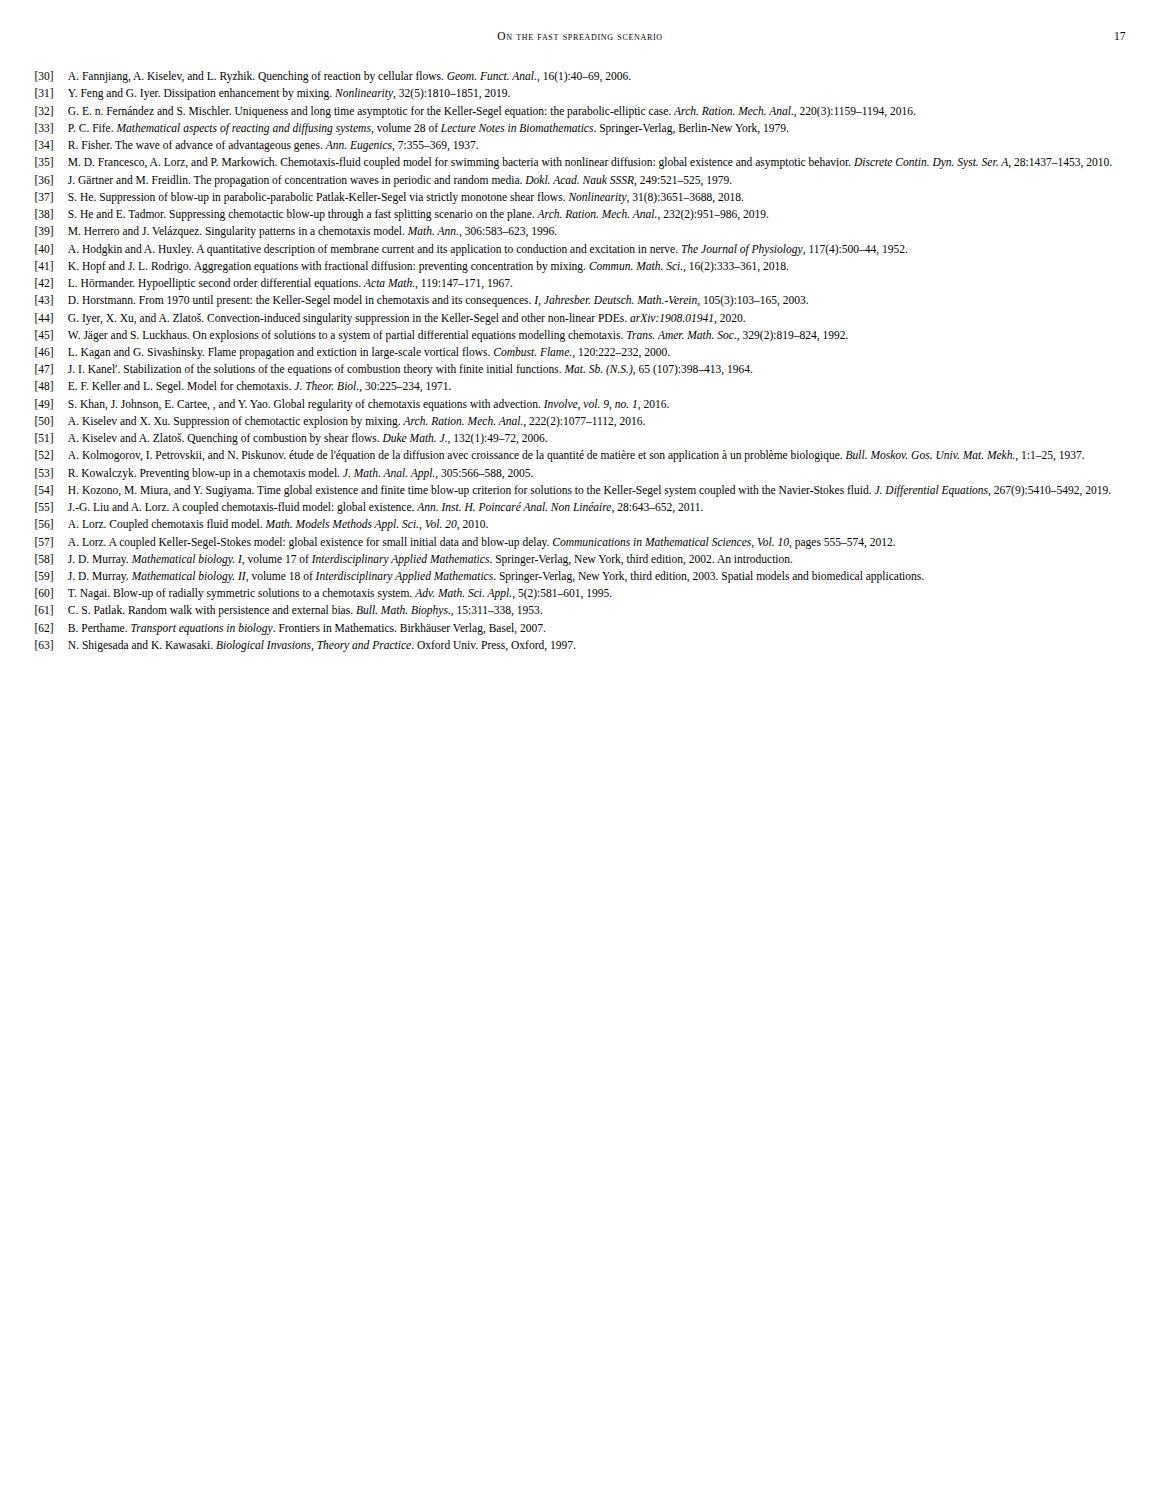On the fast spreading scenario 17
[30] A. Fannjiang, A. Kiselev, and L. Ryzhik. Quenching of reaction by cellular flows. Geom. Funct. Anal., 16(1):40–69, 2006.
[31] Y. Feng and G. Iyer. Dissipation enhancement by mixing. Nonlinearity, 32(5):1810–1851, 2019.
[32] G. E. n. Fernández and S. Mischler. Uniqueness and long time asymptotic for the Keller-Segel equation: the parabolic-elliptic case. Arch. Ration. Mech. Anal., 220(3):1159–1194, 2016.
[33] P. C. Fife. Mathematical aspects of reacting and diffusing systems, volume 28 of Lecture Notes in Biomathematics. Springer-Verlag, Berlin-New York, 1979.
[34] R. Fisher. The wave of advance of advantageous genes. Ann. Eugenics, 7:355–369, 1937.
[35] M. D. Francesco, A. Lorz, and P. Markowich. Chemotaxis-fluid coupled model for swimming bacteria with nonlinear diffusion: global existence and asymptotic behavior. Discrete Contin. Dyn. Syst. Ser. A, 28:1437–1453, 2010.
[36] J. Gärtner and M. Freidlin. The propagation of concentration waves in periodic and random media. Dokl. Acad. Nauk SSSR, 249:521–525, 1979.
[37] S. He. Suppression of blow-up in parabolic-parabolic Patlak-Keller-Segel via strictly monotone shear flows. Nonlinearity, 31(8):3651–3688, 2018.
[38] S. He and E. Tadmor. Suppressing chemotactic blow-up through a fast splitting scenario on the plane. Arch. Ration. Mech. Anal., 232(2):951–986, 2019.
[39] M. Herrero and J. Velázquez. Singularity patterns in a chemotaxis model. Math. Ann., 306:583–623, 1996.
[40] A. Hodgkin and A. Huxley. A quantitative description of membrane current and its application to conduction and excitation in nerve. The Journal of Physiology, 117(4):500–44, 1952.
[41] K. Hopf and J. L. Rodrigo. Aggregation equations with fractional diffusion: preventing concentration by mixing. Commun. Math. Sci., 16(2):333–361, 2018.
[42] L. Hörmander. Hypoelliptic second order differential equations. Acta Math., 119:147–171, 1967.
[43] D. Horstmann. From 1970 until present: the Keller-Segel model in chemotaxis and its consequences. I, Jahresber. Deutsch. Math.-Verein, 105(3):103–165, 2003.
[44] G. Iyer, X. Xu, and A. Zlatoš. Convection-induced singularity suppression in the Keller-Segel and other non-linear PDEs. arXiv:1908.01941, 2020.
[45] W. Jäger and S. Luckhaus. On explosions of solutions to a system of partial differential equations modelling chemotaxis. Trans. Amer. Math. Soc., 329(2):819–824, 1992.
[46] L. Kagan and G. Sivashinsky. Flame propagation and extiction in large-scale vortical flows. Combust. Flame., 120:222–232, 2000.
[47] J. I. Kanel′. Stabilization of the solutions of the equations of combustion theory with finite initial functions. Mat. Sb. (N.S.), 65 (107):398–413, 1964.
[48] E. F. Keller and L. Segel. Model for chemotaxis. J. Theor. Biol., 30:225–234, 1971.
[49] S. Khan, J. Johnson, E. Cartee, , and Y. Yao. Global regularity of chemotaxis equations with advection. Involve, vol. 9, no. 1, 2016.
[50] A. Kiselev and X. Xu. Suppression of chemotactic explosion by mixing. Arch. Ration. Mech. Anal., 222(2):1077–1112, 2016.
[51] A. Kiselev and A. Zlatoš. Quenching of combustion by shear flows. Duke Math. J., 132(1):49–72, 2006.
[52] A. Kolmogorov, I. Petrovskii, and N. Piskunov. étude de l'équation de la diffusion avec croissance de la quantité de matière et son application à un problème biologique. Bull. Moskov. Gos. Univ. Mat. Mekh., 1:1–25, 1937.
[53] R. Kowalczyk. Preventing blow-up in a chemotaxis model. J. Math. Anal. Appl., 305:566–588, 2005.
[54] H. Kozono, M. Miura, and Y. Sugiyama. Time global existence and finite time blow-up criterion for solutions to the Keller-Segel system coupled with the Navier-Stokes fluid. J. Differential Equations, 267(9):5410–5492, 2019.
[55] J.-G. Liu and A. Lorz. A coupled chemotaxis-fluid model: global existence. Ann. Inst. H. Poincaré Anal. Non Linéaire, 28:643–652, 2011.
[56] A. Lorz. Coupled chemotaxis fluid model. Math. Models Methods Appl. Sci., Vol. 20, 2010.
[57] A. Lorz. A coupled Keller-Segel-Stokes model: global existence for small initial data and blow-up delay. Communications in Mathematical Sciences, Vol. 10, pages 555–574, 2012.
[58] J. D. Murray. Mathematical biology. I, volume 17 of Interdisciplinary Applied Mathematics. Springer-Verlag, New York, third edition, 2002. An introduction.
[59] J. D. Murray. Mathematical biology. II, volume 18 of Interdisciplinary Applied Mathematics. Springer-Verlag, New York, third edition, 2003. Spatial models and biomedical applications.
[60] T. Nagai. Blow-up of radially symmetric solutions to a chemotaxis system. Adv. Math. Sci. Appl., 5(2):581–601, 1995.
[61] C. S. Patlak. Random walk with persistence and external bias. Bull. Math. Biophys., 15:311–338, 1953.
[62] B. Perthame. Transport equations in biology. Frontiers in Mathematics. Birkhäuser Verlag, Basel, 2007.
[63] N. Shigesada and K. Kawasaki. Biological Invasions, Theory and Practice. Oxford Univ. Press, Oxford, 1997.